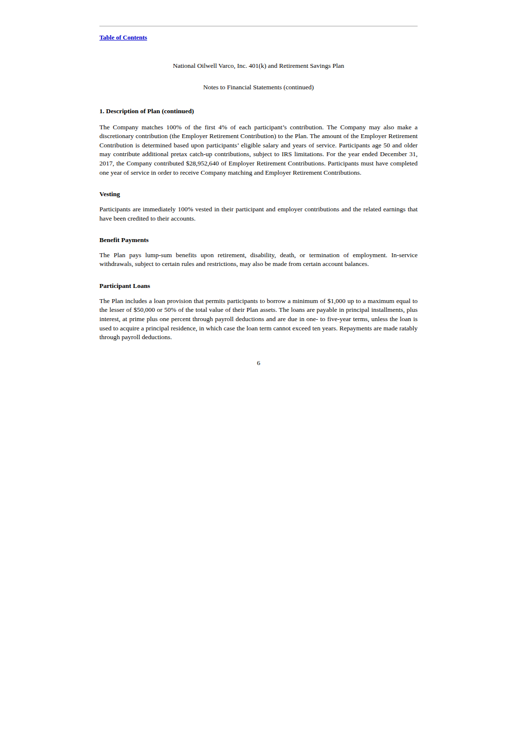Table of Contents
National Oilwell Varco, Inc. 401(k) and Retirement Savings Plan
Notes to Financial Statements (continued)
1. Description of Plan (continued)
The Company matches 100% of the first 4% of each participant’s contribution. The Company may also make a discretionary contribution (the Employer Retirement Contribution) to the Plan. The amount of the Employer Retirement Contribution is determined based upon participants’ eligible salary and years of service. Participants age 50 and older may contribute additional pretax catch-up contributions, subject to IRS limitations. For the year ended December 31, 2017, the Company contributed $28,952,640 of Employer Retirement Contributions. Participants must have completed one year of service in order to receive Company matching and Employer Retirement Contributions.
Vesting
Participants are immediately 100% vested in their participant and employer contributions and the related earnings that have been credited to their accounts.
Benefit Payments
The Plan pays lump-sum benefits upon retirement, disability, death, or termination of employment. In-service withdrawals, subject to certain rules and restrictions, may also be made from certain account balances.
Participant Loans
The Plan includes a loan provision that permits participants to borrow a minimum of $1,000 up to a maximum equal to the lesser of $50,000 or 50% of the total value of their Plan assets. The loans are payable in principal installments, plus interest, at prime plus one percent through payroll deductions and are due in one- to five-year terms, unless the loan is used to acquire a principal residence, in which case the loan term cannot exceed ten years. Repayments are made ratably through payroll deductions.
6